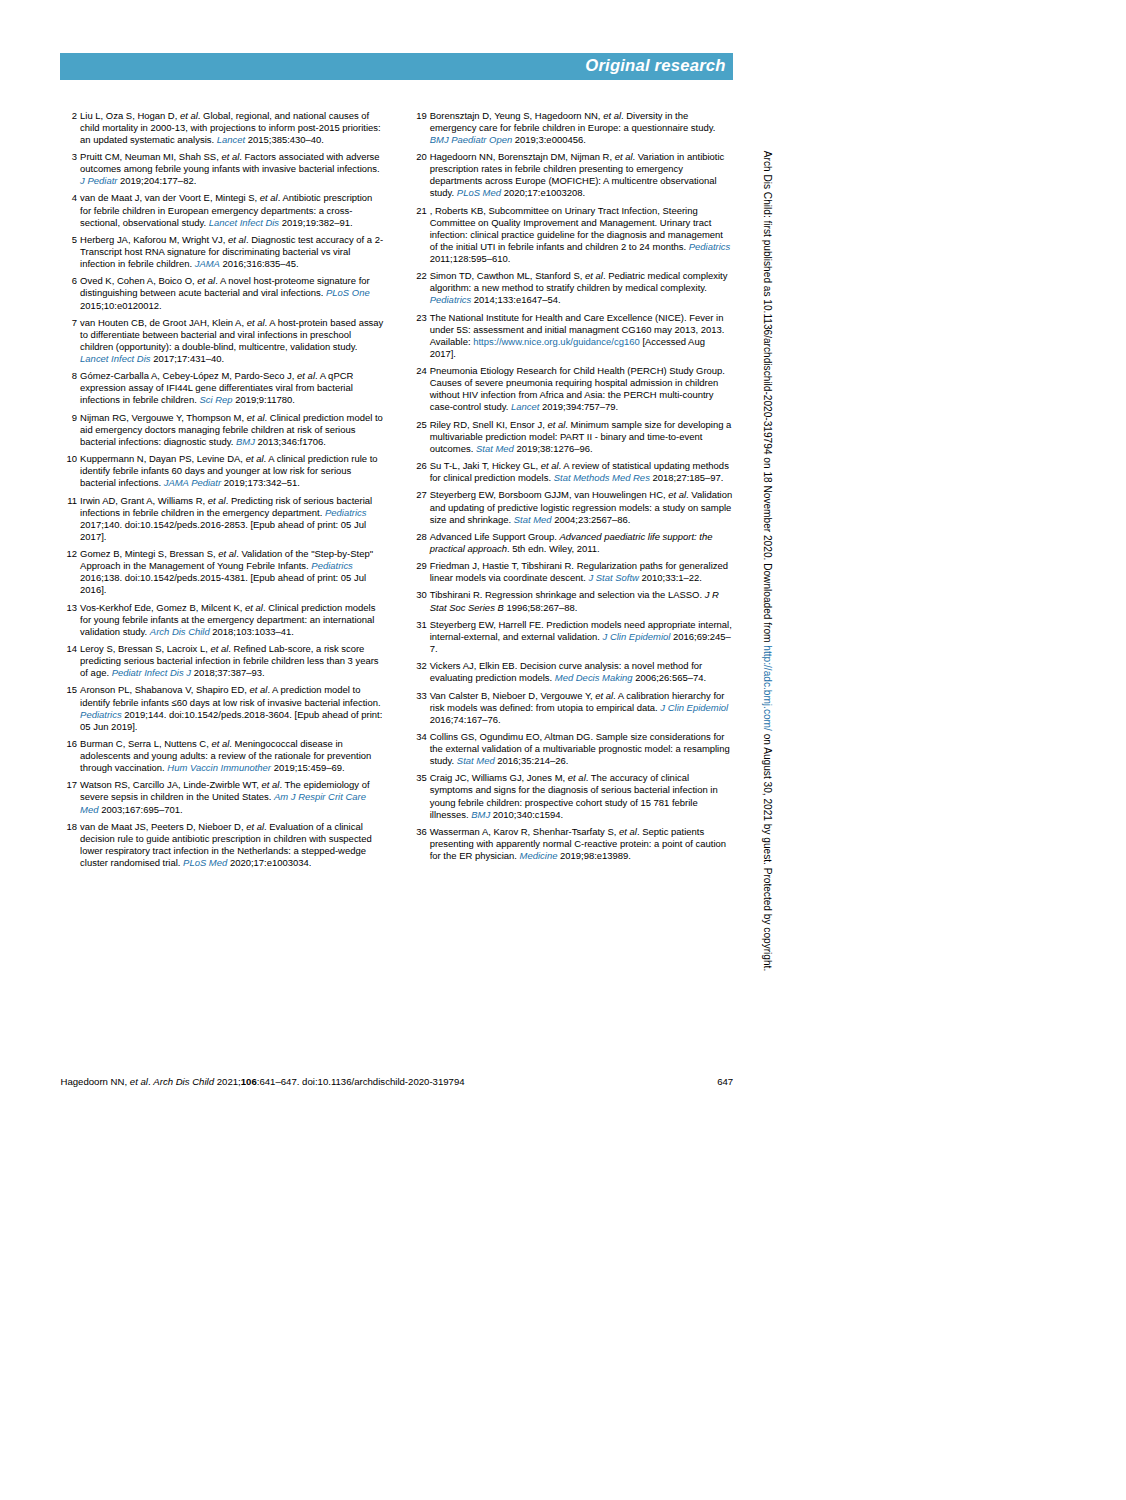Original research
2 Liu L, Oza S, Hogan D, et al. Global, regional, and national causes of child mortality in 2000-13, with projections to inform post-2015 priorities: an updated systematic analysis. Lancet 2015;385:430–40.
3 Pruitt CM, Neuman MI, Shah SS, et al. Factors associated with adverse outcomes among febrile young infants with invasive bacterial infections. J Pediatr 2019;204:177–82.
4van de Maat J, van der Voort E, Mintegi S, et al. Antibiotic prescription for febrile children in European emergency departments: a cross-sectional, observational study. Lancet Infect Dis 2019;19:382–91.
5 Herberg JA, Kaforou M, Wright VJ, et al. Diagnostic test accuracy of a 2-Transcript host RNA signature for discriminating bacterial vs viral infection in febrile children. JAMA 2016;316:835–45.
6 Oved K, Cohen A, Boico O, et al. A novel host-proteome signature for distinguishing between acute bacterial and viral infections. PLoS One 2015;10:e0120012.
7van Houten CB, de Groot JAH, Klein A, et al. A host-protein based assay to differentiate between bacterial and viral infections in preschool children (opportunity): a double-blind, multicentre, validation study. Lancet Infect Dis 2017;17:431–40.
8 Gómez-Carballa A, Cebey-López M, Pardo-Seco J, et al. A qPCR expression assay of IFI44L gene differentiates viral from bacterial infections in febrile children. Sci Rep 2019;9:11780.
9 Nijman RG, Vergouwe Y, Thompson M, et al. Clinical prediction model to aid emergency doctors managing febrile children at risk of serious bacterial infections: diagnostic study. BMJ 2013;346:f1706.
10 Kuppermann N, Dayan PS, Levine DA, et al. A clinical prediction rule to identify febrile infants 60 days and younger at low risk for serious bacterial infections. JAMA Pediatr 2019;173:342–51.
11 Irwin AD, Grant A, Williams R, et al. Predicting risk of serious bacterial infections in febrile children in the emergency department. Pediatrics 2017;140. doi:10.1542/peds.2016-2853. [Epub ahead of print: 05 Jul 2017].
12 Gomez B, Mintegi S, Bressan S, et al. Validation of the "Step-by-Step" Approach in the Management of Young Febrile Infants. Pediatrics 2016;138. doi:10.1542/peds.2015-4381. [Epub ahead of print: 05 Jul 2016].
13 Vos-Kerkhof Ede, Gomez B, Milcent K, et al. Clinical prediction models for young febrile infants at the emergency department: an international validation study. Arch Dis Child 2018;103:1033–41.
14 Leroy S, Bressan S, Lacroix L, et al. Refined Lab-score, a risk score predicting serious bacterial infection in febrile children less than 3 years of age. Pediatr Infect Dis J 2018;37:387–93.
15 Aronson PL, Shabanova V, Shapiro ED, et al. A prediction model to identify febrile infants ≤60 days at low risk of invasive bacterial infection. Pediatrics 2019;144. doi:10.1542/peds.2018-3604. [Epub ahead of print: 05 Jun 2019].
16 Burman C, Serra L, Nuttens C, et al. Meningococcal disease in adolescents and young adults: a review of the rationale for prevention through vaccination. Hum Vaccin Immunother 2019;15:459–69.
17 Watson RS, Carcillo JA, Linde-Zwirble WT, et al. The epidemiology of severe sepsis in children in the United States. Am J Respir Crit Care Med 2003;167:695–701.
18van de Maat JS, Peeters D, Nieboer D, et al. Evaluation of a clinical decision rule to guide antibiotic prescription in children with suspected lower respiratory tract infection in the Netherlands: a stepped-wedge cluster randomised trial. PLoS Med 2020;17:e1003034.
19 Borensztajn D, Yeung S, Hagedoorn NN, et al. Diversity in the emergency care for febrile children in Europe: a questionnaire study. BMJ Paediatr Open 2019;3:e000456.
20 Hagedoorn NN, Borensztajn DM, Nijman R, et al. Variation in antibiotic prescription rates in febrile children presenting to emergency departments across Europe (MOFICHE): A multicentre observational study. PLoS Med 2020;17:e1003208.
21, Roberts KB, Subcommittee on Urinary Tract Infection, Steering Committee on Quality Improvement and Management. Urinary tract infection: clinical practice guideline for the diagnosis and management of the initial UTI in febrile infants and children 2 to 24 months. Pediatrics 2011;128:595–610.
22 Simon TD, Cawthon ML, Stanford S, et al. Pediatric medical complexity algorithm: a new method to stratify children by medical complexity. Pediatrics 2014;133:e1647–54.
23 The National Institute for Health and Care Excellence (NICE). Fever in under 5S: assessment and initial managment CG160 may 2013, 2013. Available: https://www.nice.org.uk/guidance/cg160 [Accessed Aug 2017].
24 Pneumonia Etiology Research for Child Health (PERCH) Study Group. Causes of severe pneumonia requiring hospital admission in children without HIV infection from Africa and Asia: the PERCH multi-country case-control study. Lancet 2019;394:757–79.
25 Riley RD, Snell KI, Ensor J, et al. Minimum sample size for developing a multivariable prediction model: PART II - binary and time-to-event outcomes. Stat Med 2019;38:1276–96.
26 Su T-L, Jaki T, Hickey GL, et al. A review of statistical updating methods for clinical prediction models. Stat Methods Med Res 2018;27:185–97.
27 Steyerberg EW, Borsboom GJJM, van Houwelingen HC, et al. Validation and updating of predictive logistic regression models: a study on sample size and shrinkage. Stat Med 2004;23:2567–86.
28 Advanced Life Support Group. Advanced paediatric life support: the practical approach. 5th edn. Wiley, 2011.
29 Friedman J, Hastie T, Tibshirani R. Regularization paths for generalized linear models via coordinate descent. J Stat Softw 2010;33:1–22.
30 Tibshirani R. Regression shrinkage and selection via the LASSO. J R Stat Soc Series B 1996;58:267–88.
31 Steyerberg EW, Harrell FE. Prediction models need appropriate internal, internal-external, and external validation. J Clin Epidemiol 2016;69:245–7.
32 Vickers AJ, Elkin EB. Decision curve analysis: a novel method for evaluating prediction models. Med Decis Making 2006;26:565–74.
33 Van Calster B, Nieboer D, Vergouwe Y, et al. A calibration hierarchy for risk models was defined: from utopia to empirical data. J Clin Epidemiol 2016;74:167–76.
34 Collins GS, Ogundimu EO, Altman DG. Sample size considerations for the external validation of a multivariable prognostic model: a resampling study. Stat Med 2016;35:214–26.
35 Craig JC, Williams GJ, Jones M, et al. The accuracy of clinical symptoms and signs for the diagnosis of serious bacterial infection in young febrile children: prospective cohort study of 15 781 febrile illnesses. BMJ 2010;340:c1594.
36 Wasserman A, Karov R, Shenhar-Tsarfaty S, et al. Septic patients presenting with apparently normal C-reactive protein: a point of caution for the ER physician. Medicine 2019;98:e13989.
Hagedoorn NN, et al. Arch Dis Child 2021;106:641–647. doi:10.1136/archdischild-2020-319794
647
Arch Dis Child: first published as 10.1136/archdischild-2020-319794 on 18 November 2020. Downloaded from http://adc.bmj.com/ on August 30, 2021 by guest. Protected by copyright.